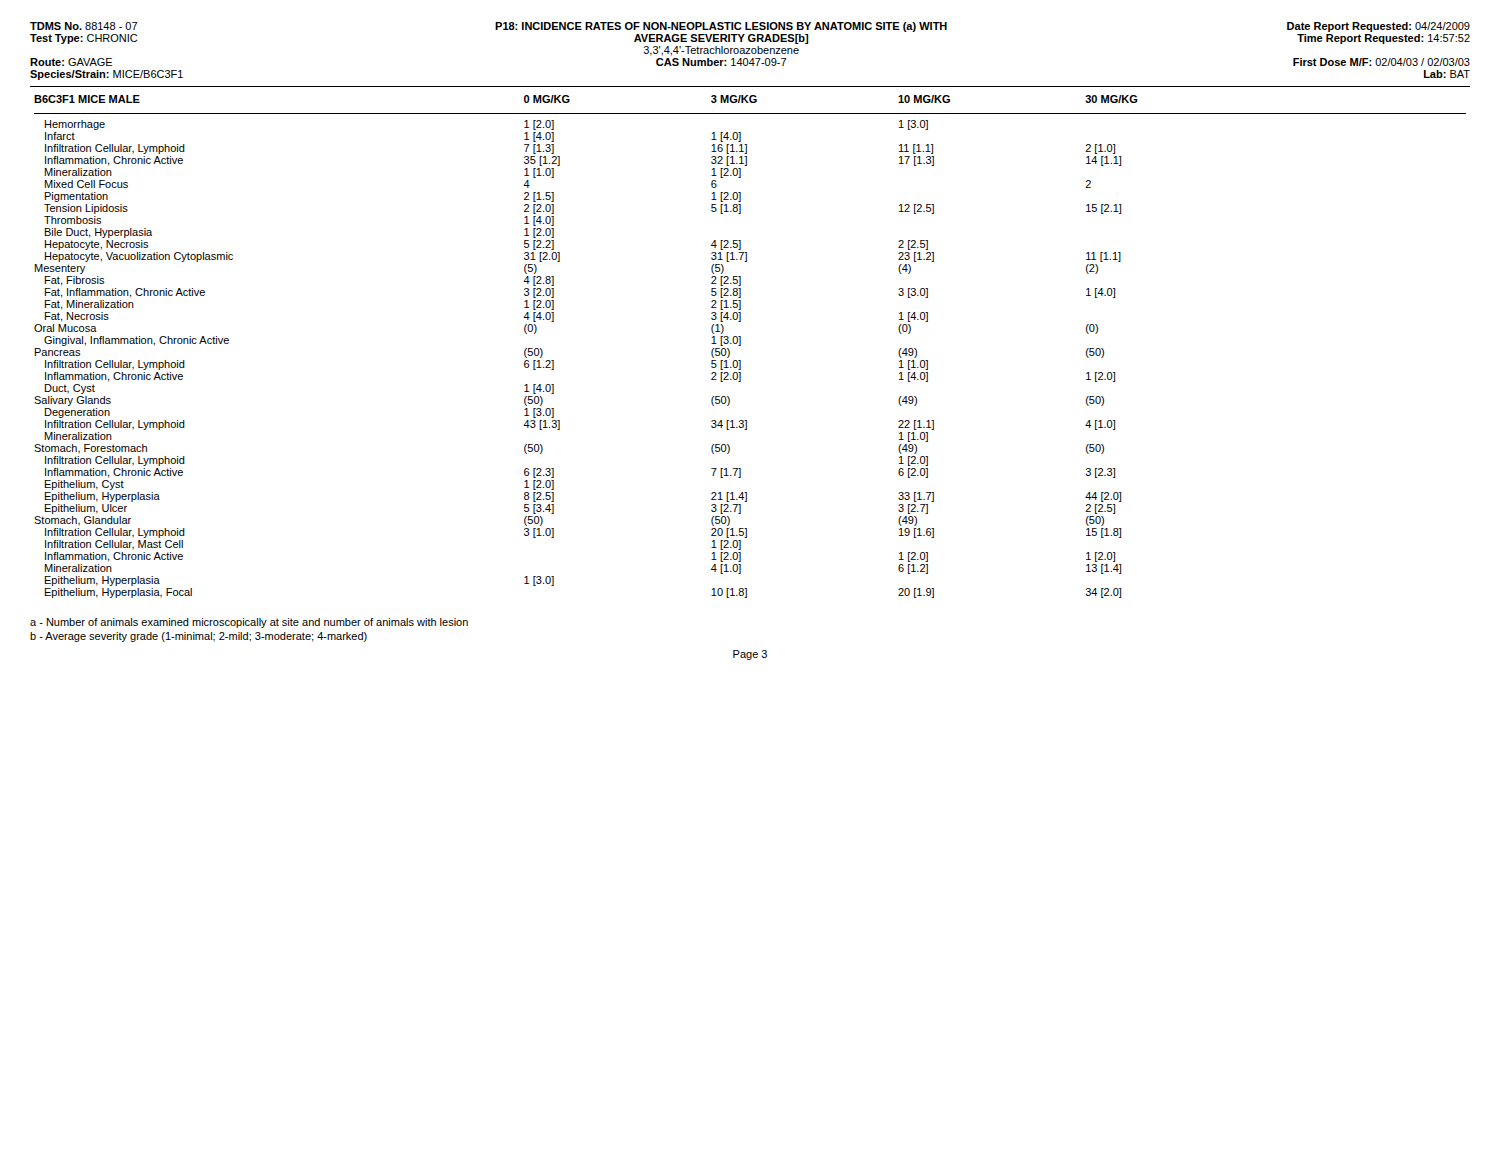| TDMS No. 88148 - 07 | P18: INCIDENCE RATES OF NON-NEOPLASTIC LESIONS BY ANATOMIC SITE (a) WITH | Date Report Requested: 04/24/2009 |
| Test Type: CHRONIC | AVERAGE SEVERITY GRADES[b] 3,3',4,4'-Tetrachloroazobenzene | Time Report Requested: 14:57:52 |
| Route: GAVAGE | CAS Number: 14047-09-7 | First Dose M/F: 02/04/03 / 02/03/03 |
| Species/Strain: MICE/B6C3F1 | | Lab: BAT |
| B6C3F1 MICE MALE | 0 MG/KG | 3 MG/KG | 10 MG/KG | 30 MG/KG | |
| --- | --- | --- | --- | --- | --- |
| Hemorrhage | 1 [2.0] | | 1 [3.0] | | |
| Infarct | 1 [4.0] | 1 [4.0] | | | |
| Infiltration Cellular, Lymphoid | 7 [1.3] | 16 [1.1] | 11 [1.1] | 2 [1.0] | |
| Inflammation, Chronic Active | 35 [1.2] | 32 [1.1] | 17 [1.3] | 14 [1.1] | |
| Mineralization | 1 [1.0] | 1 [2.0] | | | |
| Mixed Cell Focus | 4 | 6 | | 2 | |
| Pigmentation | 2 [1.5] | 1 [2.0] | | | |
| Tension Lipidosis | 2 [2.0] | 5 [1.8] | 12 [2.5] | 15 [2.1] | |
| Thrombosis | 1 [4.0] | | | | |
| Bile Duct, Hyperplasia | 1 [2.0] | | | | |
| Hepatocyte, Necrosis | 5 [2.2] | 4 [2.5] | 2 [2.5] | | |
| Hepatocyte, Vacuolization Cytoplasmic | 31 [2.0] | 31 [1.7] | 23 [1.2] | 11 [1.1] | |
| Mesentery | (5) | (5) | (4) | (2) | |
| Fat, Fibrosis | 4 [2.8] | 2 [2.5] | | | |
| Fat, Inflammation, Chronic Active | 3 [2.0] | 5 [2.8] | 3 [3.0] | 1 [4.0] | |
| Fat, Mineralization | 1 [2.0] | 2 [1.5] | | | |
| Fat, Necrosis | 4 [4.0] | 3 [4.0] | 1 [4.0] | | |
| Oral Mucosa | (0) | (1) | (0) | (0) | |
| Gingival, Inflammation, Chronic Active | | 1 [3.0] | | | |
| Pancreas | (50) | (50) | (49) | (50) | |
| Infiltration Cellular, Lymphoid | 6 [1.2] | 5 [1.0] | 1 [1.0] | | |
| Inflammation, Chronic Active | | 2 [2.0] | 1 [4.0] | 1 [2.0] | |
| Duct, Cyst | 1 [4.0] | | | | |
| Salivary Glands | (50) | (50) | (49) | (50) | |
| Degeneration | 1 [3.0] | | | | |
| Infiltration Cellular, Lymphoid | 43 [1.3] | 34 [1.3] | 22 [1.1] | 4 [1.0] | |
| Mineralization | | | 1 [1.0] | | |
| Stomach, Forestomach | (50) | (50) | (49) | (50) | |
| Infiltration Cellular, Lymphoid | | | 1 [2.0] | | |
| Inflammation, Chronic Active | 6 [2.3] | 7 [1.7] | 6 [2.0] | 3 [2.3] | |
| Epithelium, Cyst | 1 [2.0] | | | | |
| Epithelium, Hyperplasia | 8 [2.5] | 21 [1.4] | 33 [1.7] | 44 [2.0] | |
| Epithelium, Ulcer | 5 [3.4] | 3 [2.7] | 3 [2.7] | 2 [2.5] | |
| Stomach, Glandular | (50) | (50) | (49) | (50) | |
| Infiltration Cellular, Lymphoid | 3 [1.0] | 20 [1.5] | 19 [1.6] | 15 [1.8] | |
| Infiltration Cellular, Mast Cell | | 1 [2.0] | | | |
| Inflammation, Chronic Active | | 1 [2.0] | 1 [2.0] | 1 [2.0] | |
| Mineralization | | 4 [1.0] | 6 [1.2] | 13 [1.4] | |
| Epithelium, Hyperplasia | 1 [3.0] | | | | |
| Epithelium, Hyperplasia, Focal | | 10 [1.8] | 20 [1.9] | 34 [2.0] | |
a - Number of animals examined microscopically at site and number of animals with lesion
b - Average severity grade (1-minimal; 2-mild; 3-moderate; 4-marked)
Page 3